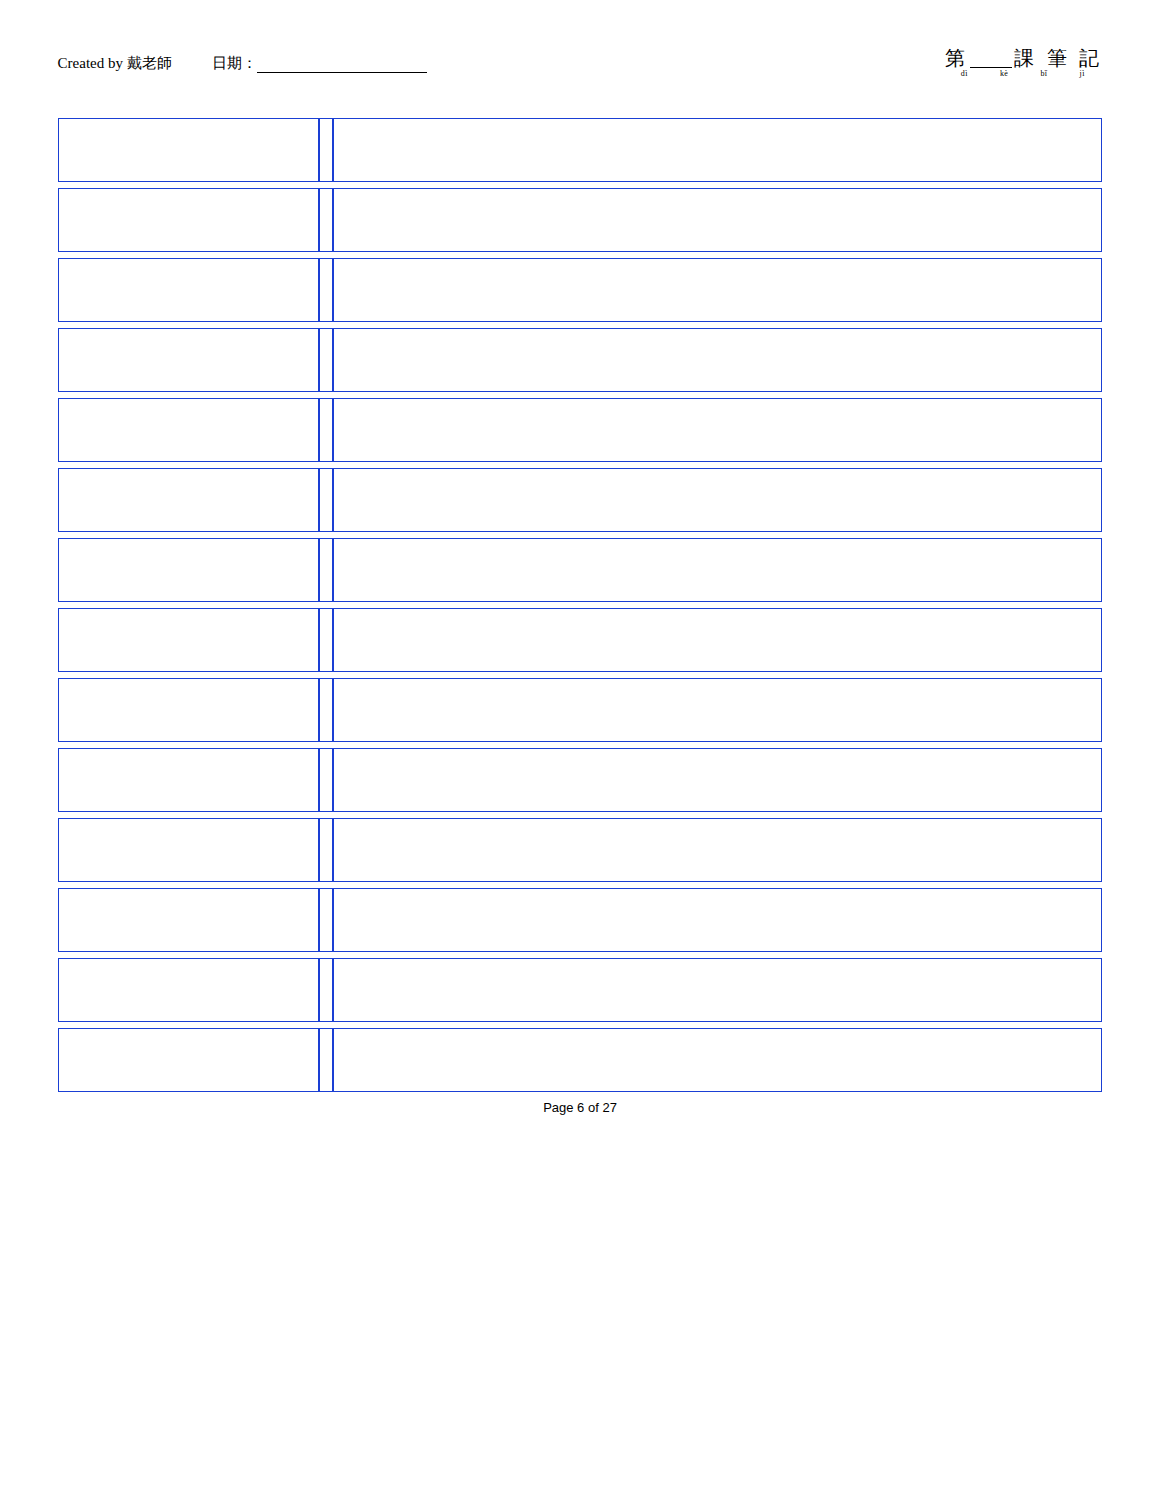Created by 戴老師
日期：
第 課 筆 記
dì kè bǐ jì
Page 6 of 27